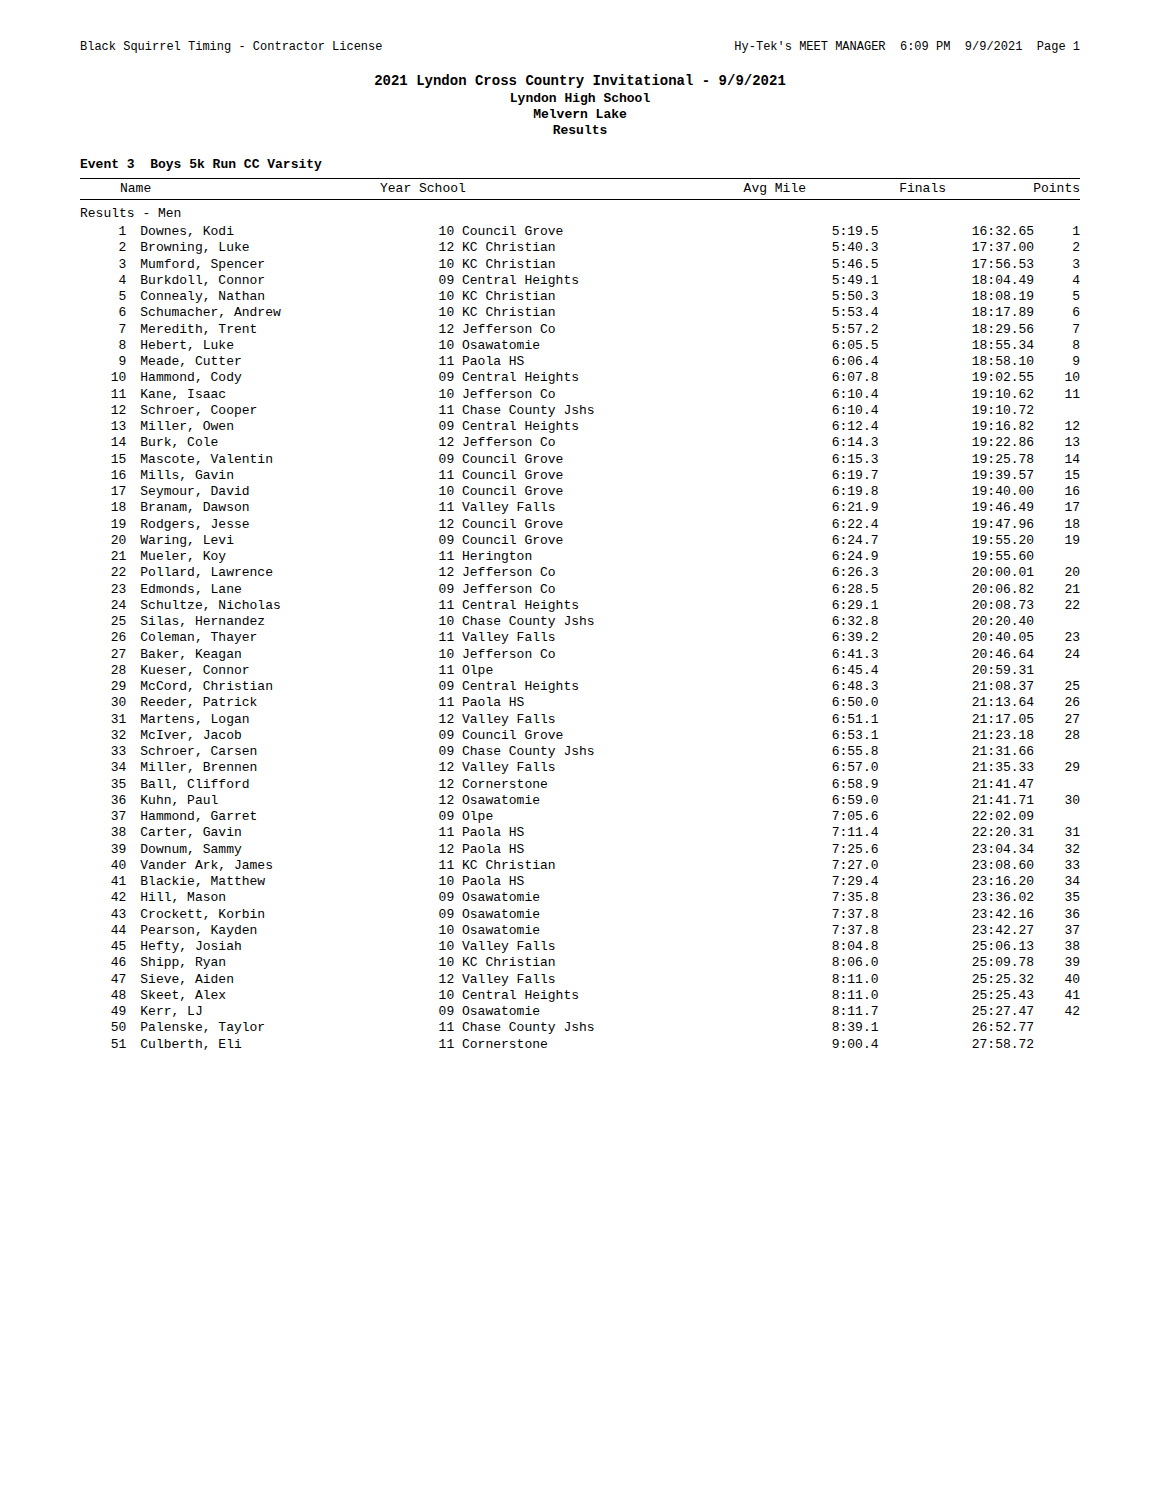Black Squirrel Timing - Contractor License Hy-Tek's MEET MANAGER 6:09 PM 9/9/2021 Page 1
2021 Lyndon Cross Country Invitational - 9/9/2021
Lyndon High School
Melvern Lake
Results
Event 3 Boys 5k Run CC Varsity
| | Name | Year School | Avg Mile | Finals | Points |
| --- | --- | --- | --- | --- | --- |
Results - Men
| 1 | Downes, Kodi | 10 Council Grove | 5:19.5 | 16:32.65 | 1 |
| 2 | Browning, Luke | 12 KC Christian | 5:40.3 | 17:37.00 | 2 |
| 3 | Mumford, Spencer | 10 KC Christian | 5:46.5 | 17:56.53 | 3 |
| 4 | Burkdoll, Connor | 09 Central Heights | 5:49.1 | 18:04.49 | 4 |
| 5 | Connealy, Nathan | 10 KC Christian | 5:50.3 | 18:08.19 | 5 |
| 6 | Schumacher, Andrew | 10 KC Christian | 5:53.4 | 18:17.89 | 6 |
| 7 | Meredith, Trent | 12 Jefferson Co | 5:57.2 | 18:29.56 | 7 |
| 8 | Hebert, Luke | 10 Osawatomie | 6:05.5 | 18:55.34 | 8 |
| 9 | Meade, Cutter | 11 Paola HS | 6:06.4 | 18:58.10 | 9 |
| 10 | Hammond, Cody | 09 Central Heights | 6:07.8 | 19:02.55 | 10 |
| 11 | Kane, Isaac | 10 Jefferson Co | 6:10.4 | 19:10.62 | 11 |
| 12 | Schroer, Cooper | 11 Chase County Jshs | 6:10.4 | 19:10.72 | |
| 13 | Miller, Owen | 09 Central Heights | 6:12.4 | 19:16.82 | 12 |
| 14 | Burk, Cole | 12 Jefferson Co | 6:14.3 | 19:22.86 | 13 |
| 15 | Mascote, Valentin | 09 Council Grove | 6:15.3 | 19:25.78 | 14 |
| 16 | Mills, Gavin | 11 Council Grove | 6:19.7 | 19:39.57 | 15 |
| 17 | Seymour, David | 10 Council Grove | 6:19.8 | 19:40.00 | 16 |
| 18 | Branam, Dawson | 11 Valley Falls | 6:21.9 | 19:46.49 | 17 |
| 19 | Rodgers, Jesse | 12 Council Grove | 6:22.4 | 19:47.96 | 18 |
| 20 | Waring, Levi | 09 Council Grove | 6:24.7 | 19:55.20 | 19 |
| 21 | Mueler, Koy | 11 Herington | 6:24.9 | 19:55.60 | |
| 22 | Pollard, Lawrence | 12 Jefferson Co | 6:26.3 | 20:00.01 | 20 |
| 23 | Edmonds, Lane | 09 Jefferson Co | 6:28.5 | 20:06.82 | 21 |
| 24 | Schultze, Nicholas | 11 Central Heights | 6:29.1 | 20:08.73 | 22 |
| 25 | Silas, Hernandez | 10 Chase County Jshs | 6:32.8 | 20:20.40 | |
| 26 | Coleman, Thayer | 11 Valley Falls | 6:39.2 | 20:40.05 | 23 |
| 27 | Baker, Keagan | 10 Jefferson Co | 6:41.3 | 20:46.64 | 24 |
| 28 | Kueser, Connor | 11 Olpe | 6:45.4 | 20:59.31 | |
| 29 | McCord, Christian | 09 Central Heights | 6:48.3 | 21:08.37 | 25 |
| 30 | Reeder, Patrick | 11 Paola HS | 6:50.0 | 21:13.64 | 26 |
| 31 | Martens, Logan | 12 Valley Falls | 6:51.1 | 21:17.05 | 27 |
| 32 | McIver, Jacob | 09 Council Grove | 6:53.1 | 21:23.18 | 28 |
| 33 | Schroer, Carsen | 09 Chase County Jshs | 6:55.8 | 21:31.66 | |
| 34 | Miller, Brennen | 12 Valley Falls | 6:57.0 | 21:35.33 | 29 |
| 35 | Ball, Clifford | 12 Cornerstone | 6:58.9 | 21:41.47 | |
| 36 | Kuhn, Paul | 12 Osawatomie | 6:59.0 | 21:41.71 | 30 |
| 37 | Hammond, Garret | 09 Olpe | 7:05.6 | 22:02.09 | |
| 38 | Carter, Gavin | 11 Paola HS | 7:11.4 | 22:20.31 | 31 |
| 39 | Downum, Sammy | 12 Paola HS | 7:25.6 | 23:04.34 | 32 |
| 40 | Vander Ark, James | 11 KC Christian | 7:27.0 | 23:08.60 | 33 |
| 41 | Blackie, Matthew | 10 Paola HS | 7:29.4 | 23:16.20 | 34 |
| 42 | Hill, Mason | 09 Osawatomie | 7:35.8 | 23:36.02 | 35 |
| 43 | Crockett, Korbin | 09 Osawatomie | 7:37.8 | 23:42.16 | 36 |
| 44 | Pearson, Kayden | 10 Osawatomie | 7:37.8 | 23:42.27 | 37 |
| 45 | Hefty, Josiah | 10 Valley Falls | 8:04.8 | 25:06.13 | 38 |
| 46 | Shipp, Ryan | 10 KC Christian | 8:06.0 | 25:09.78 | 39 |
| 47 | Sieve, Aiden | 12 Valley Falls | 8:11.0 | 25:25.32 | 40 |
| 48 | Skeet, Alex | 10 Central Heights | 8:11.0 | 25:25.43 | 41 |
| 49 | Kerr, LJ | 09 Osawatomie | 8:11.7 | 25:27.47 | 42 |
| 50 | Palenske, Taylor | 11 Chase County Jshs | 8:39.1 | 26:52.77 | |
| 51 | Culberth, Eli | 11 Cornerstone | 9:00.4 | 27:58.72 | |